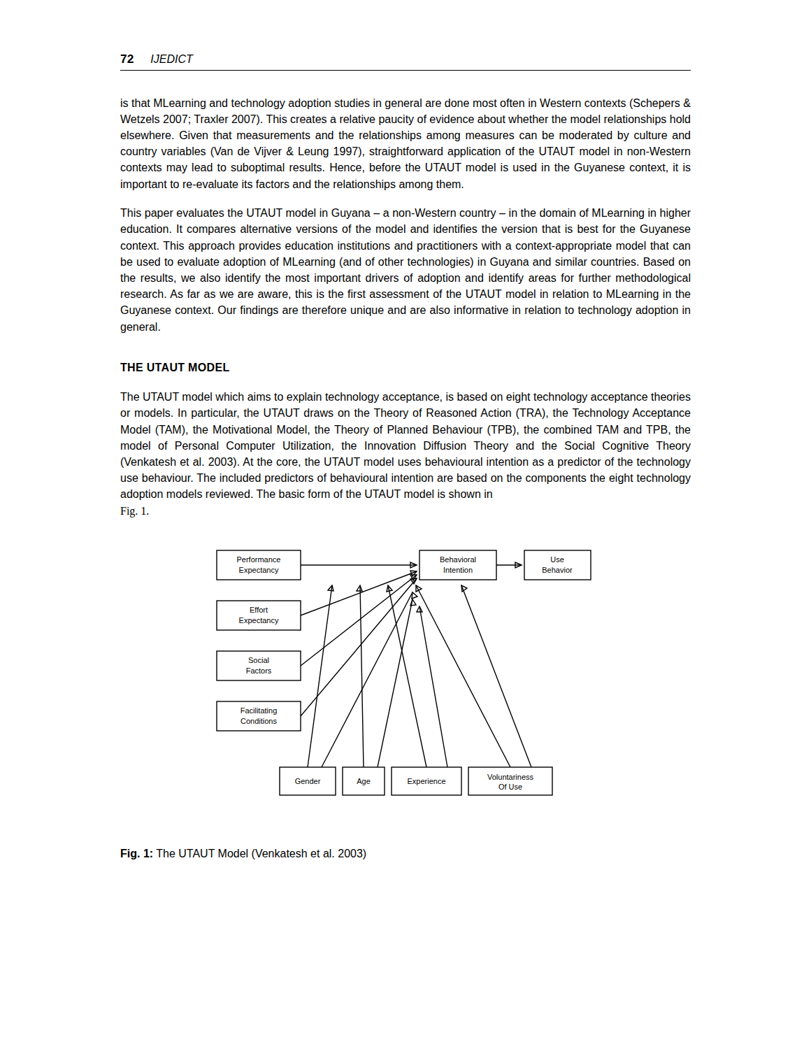72 IJEDICT
is that MLearning and technology adoption studies in general are done most often in Western contexts (Schepers & Wetzels 2007; Traxler 2007). This creates a relative paucity of evidence about whether the model relationships hold elsewhere. Given that measurements and the relationships among measures can be moderated by culture and country variables (Van de Vijver & Leung 1997), straightforward application of the UTAUT model in non-Western contexts may lead to suboptimal results. Hence, before the UTAUT model is used in the Guyanese context, it is important to re-evaluate its factors and the relationships among them.
This paper evaluates the UTAUT model in Guyana – a non-Western country – in the domain of MLearning in higher education. It compares alternative versions of the model and identifies the version that is best for the Guyanese context. This approach provides education institutions and practitioners with a context-appropriate model that can be used to evaluate adoption of MLearning (and of other technologies) in Guyana and similar countries. Based on the results, we also identify the most important drivers of adoption and identify areas for further methodological research. As far as we are aware, this is the first assessment of the UTAUT model in relation to MLearning in the Guyanese context. Our findings are therefore unique and are also informative in relation to technology adoption in general.
The UTAUT Model
The UTAUT model which aims to explain technology acceptance, is based on eight technology acceptance theories or models. In particular, the UTAUT draws on the Theory of Reasoned Action (TRA), the Technology Acceptance Model (TAM), the Motivational Model, the Theory of Planned Behaviour (TPB), the combined TAM and TPB, the model of Personal Computer Utilization, the Innovation Diffusion Theory and the Social Cognitive Theory (Venkatesh et al. 2003). At the core, the UTAUT model uses behavioural intention as a predictor of the technology use behaviour. The included predictors of behavioural intention are based on the components the eight technology adoption models reviewed. The basic form of the UTAUT model is shown in
Fig. 1.
Performance Expectancy Effort Expectancy Social Factors Facilitating Conditions Behavioral Intention Use Behavior Gender Age Experience Voluntariness Of Use
Fig. 1: The UTAUT Model (Venkatesh et al. 2003)